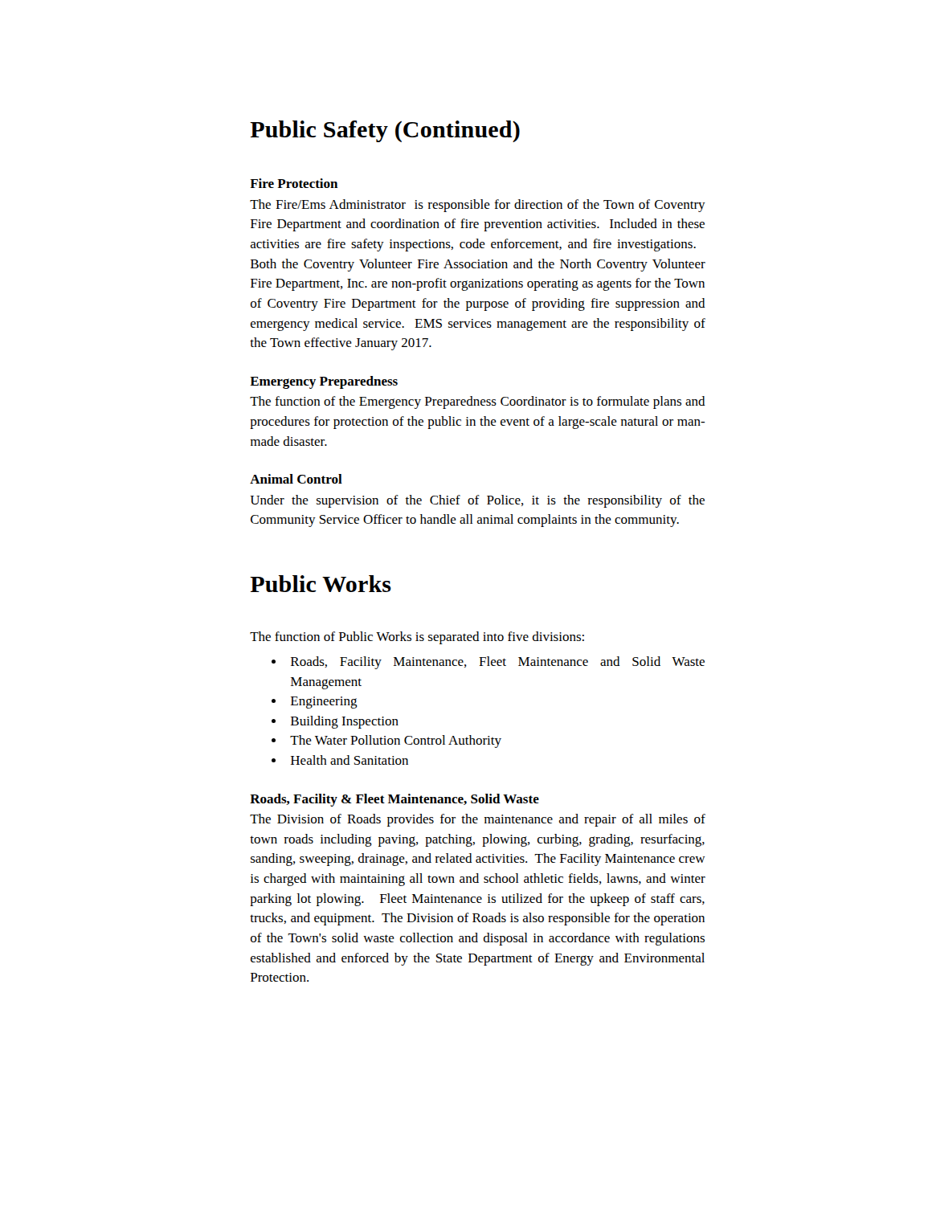Public Safety (Continued)
Fire Protection
The Fire/Ems Administrator is responsible for direction of the Town of Coventry Fire Department and coordination of fire prevention activities. Included in these activities are fire safety inspections, code enforcement, and fire investigations. Both the Coventry Volunteer Fire Association and the North Coventry Volunteer Fire Department, Inc. are non-profit organizations operating as agents for the Town of Coventry Fire Department for the purpose of providing fire suppression and emergency medical service. EMS services management are the responsibility of the Town effective January 2017.
Emergency Preparedness
The function of the Emergency Preparedness Coordinator is to formulate plans and procedures for protection of the public in the event of a large-scale natural or man-made disaster.
Animal Control
Under the supervision of the Chief of Police, it is the responsibility of the Community Service Officer to handle all animal complaints in the community.
Public Works
The function of Public Works is separated into five divisions:
Roads, Facility Maintenance, Fleet Maintenance and Solid Waste Management
Engineering
Building Inspection
The Water Pollution Control Authority
Health and Sanitation
Roads, Facility & Fleet Maintenance, Solid Waste
The Division of Roads provides for the maintenance and repair of all miles of town roads including paving, patching, plowing, curbing, grading, resurfacing, sanding, sweeping, drainage, and related activities. The Facility Maintenance crew is charged with maintaining all town and school athletic fields, lawns, and winter parking lot plowing. Fleet Maintenance is utilized for the upkeep of staff cars, trucks, and equipment. The Division of Roads is also responsible for the operation of the Town's solid waste collection and disposal in accordance with regulations established and enforced by the State Department of Energy and Environmental Protection.